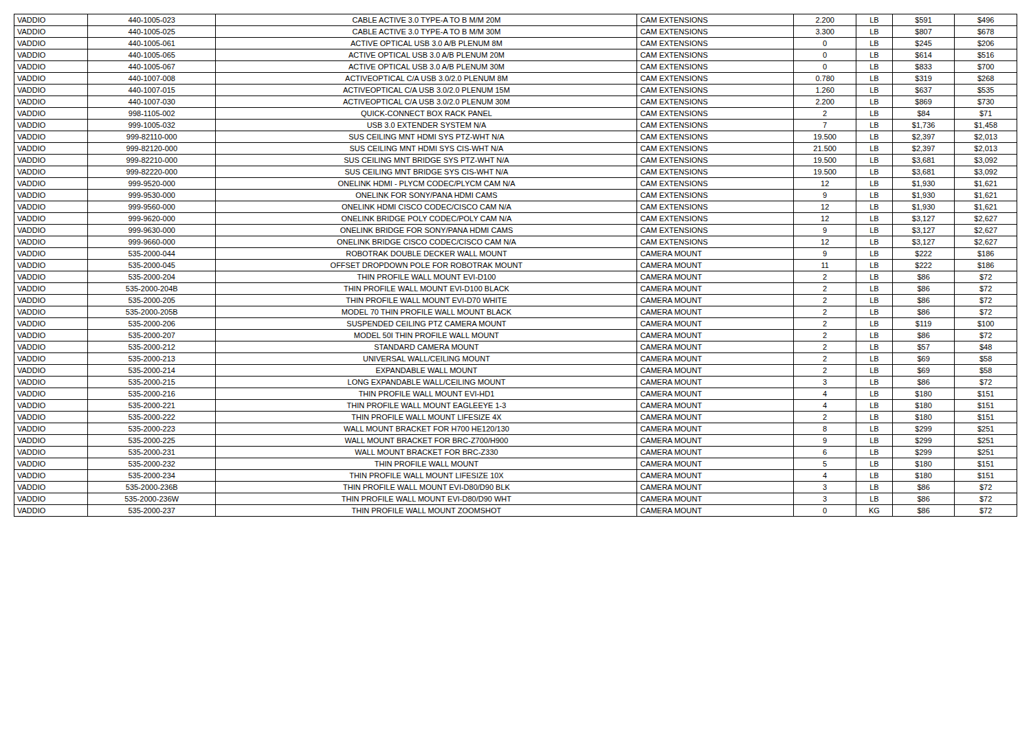| VADDIO | 440-1005-023 | CABLE ACTIVE 3.0 TYPE-A TO B M/M 20M | CAM EXTENSIONS | 2.200 | LB | $591 | $496 |
| VADDIO | 440-1005-025 | CABLE ACTIVE 3.0 TYPE-A TO B M/M 30M | CAM EXTENSIONS | 3.300 | LB | $807 | $678 |
| VADDIO | 440-1005-061 | ACTIVE OPTICAL USB 3.0 A/B PLENUM 8M | CAM EXTENSIONS | 0 | LB | $245 | $206 |
| VADDIO | 440-1005-065 | ACTIVE OPTICAL USB 3.0 A/B PLENUM 20M | CAM EXTENSIONS | 0 | LB | $614 | $516 |
| VADDIO | 440-1005-067 | ACTIVE OPTICAL USB 3.0 A/B PLENUM 30M | CAM EXTENSIONS | 0 | LB | $833 | $700 |
| VADDIO | 440-1007-008 | ACTIVEOPTICAL C/A USB 3.0/2.0 PLENUM 8M | CAM EXTENSIONS | 0.780 | LB | $319 | $268 |
| VADDIO | 440-1007-015 | ACTIVEOPTICAL C/A USB 3.0/2.0 PLENUM 15M | CAM EXTENSIONS | 1.260 | LB | $637 | $535 |
| VADDIO | 440-1007-030 | ACTIVEOPTICAL C/A USB 3.0/2.0 PLENUM 30M | CAM EXTENSIONS | 2.200 | LB | $869 | $730 |
| VADDIO | 998-1105-002 | QUICK-CONNECT BOX RACK PANEL | CAM EXTENSIONS | 2 | LB | $84 | $71 |
| VADDIO | 999-1005-032 | USB 3.0 EXTENDER SYSTEM N/A | CAM EXTENSIONS | 7 | LB | $1,736 | $1,458 |
| VADDIO | 999-82110-000 | SUS CEILING MNT HDMI SYS PTZ-WHT N/A | CAM EXTENSIONS | 19.500 | LB | $2,397 | $2,013 |
| VADDIO | 999-82120-000 | SUS CEILING MNT HDMI SYS CIS-WHT N/A | CAM EXTENSIONS | 21.500 | LB | $2,397 | $2,013 |
| VADDIO | 999-82210-000 | SUS CEILING MNT BRIDGE SYS PTZ-WHT N/A | CAM EXTENSIONS | 19.500 | LB | $3,681 | $3,092 |
| VADDIO | 999-82220-000 | SUS CEILING MNT BRIDGE SYS CIS-WHT N/A | CAM EXTENSIONS | 19.500 | LB | $3,681 | $3,092 |
| VADDIO | 999-9520-000 | ONELINK HDMI - PLYCM CODEC/PLYCM CAM N/A | CAM EXTENSIONS | 12 | LB | $1,930 | $1,621 |
| VADDIO | 999-9530-000 | ONELINK FOR SONY/PANA HDMI CAMS | CAM EXTENSIONS | 9 | LB | $1,930 | $1,621 |
| VADDIO | 999-9560-000 | ONELINK HDMI CISCO CODEC/CISCO CAM N/A | CAM EXTENSIONS | 12 | LB | $1,930 | $1,621 |
| VADDIO | 999-9620-000 | ONELINK BRIDGE POLY CODEC/POLY CAM N/A | CAM EXTENSIONS | 12 | LB | $3,127 | $2,627 |
| VADDIO | 999-9630-000 | ONELINK BRIDGE FOR SONY/PANA HDMI CAMS | CAM EXTENSIONS | 9 | LB | $3,127 | $2,627 |
| VADDIO | 999-9660-000 | ONELINK BRIDGE CISCO CODEC/CISCO CAM N/A | CAM EXTENSIONS | 12 | LB | $3,127 | $2,627 |
| VADDIO | 535-2000-044 | ROBOTRAK DOUBLE DECKER WALL MOUNT | CAMERA MOUNT | 9 | LB | $222 | $186 |
| VADDIO | 535-2000-045 | OFFSET DROPDOWN POLE FOR ROBOTRAK MOUNT | CAMERA MOUNT | 11 | LB | $222 | $186 |
| VADDIO | 535-2000-204 | THIN PROFILE WALL MOUNT EVI-D100 | CAMERA MOUNT | 2 | LB | $86 | $72 |
| VADDIO | 535-2000-204B | THIN PROFILE WALL MOUNT EVI-D100 BLACK | CAMERA MOUNT | 2 | LB | $86 | $72 |
| VADDIO | 535-2000-205 | THIN PROFILE WALL MOUNT EVI-D70 WHITE | CAMERA MOUNT | 2 | LB | $86 | $72 |
| VADDIO | 535-2000-205B | MODEL 70 THIN PROFILE WALL MOUNT BLACK | CAMERA MOUNT | 2 | LB | $86 | $72 |
| VADDIO | 535-2000-206 | SUSPENDED CEILING PTZ CAMERA MOUNT | CAMERA MOUNT | 2 | LB | $119 | $100 |
| VADDIO | 535-2000-207 | MODEL 50I THIN PROFILE WALL MOUNT | CAMERA MOUNT | 2 | LB | $86 | $72 |
| VADDIO | 535-2000-212 | STANDARD CAMERA MOUNT | CAMERA MOUNT | 2 | LB | $57 | $48 |
| VADDIO | 535-2000-213 | UNIVERSAL WALL/CEILING MOUNT | CAMERA MOUNT | 2 | LB | $69 | $58 |
| VADDIO | 535-2000-214 | EXPANDABLE WALL MOUNT | CAMERA MOUNT | 2 | LB | $69 | $58 |
| VADDIO | 535-2000-215 | LONG EXPANDABLE WALL/CEILING MOUNT | CAMERA MOUNT | 3 | LB | $86 | $72 |
| VADDIO | 535-2000-216 | THIN PROFILE WALL MOUNT EVI-HD1 | CAMERA MOUNT | 4 | LB | $180 | $151 |
| VADDIO | 535-2000-221 | THIN PROFILE WALL MOUNT EAGLEEYE 1-3 | CAMERA MOUNT | 4 | LB | $180 | $151 |
| VADDIO | 535-2000-222 | THIN PROFILE WALL MOUNT LIFESIZE 4X | CAMERA MOUNT | 2 | LB | $180 | $151 |
| VADDIO | 535-2000-223 | WALL MOUNT BRACKET FOR H700 HE120/130 | CAMERA MOUNT | 8 | LB | $299 | $251 |
| VADDIO | 535-2000-225 | WALL MOUNT BRACKET FOR BRC-Z700/H900 | CAMERA MOUNT | 9 | LB | $299 | $251 |
| VADDIO | 535-2000-231 | WALL MOUNT BRACKET FOR BRC-Z330 | CAMERA MOUNT | 6 | LB | $299 | $251 |
| VADDIO | 535-2000-232 | THIN PROFILE WALL MOUNT | CAMERA MOUNT | 5 | LB | $180 | $151 |
| VADDIO | 535-2000-234 | THIN PROFILE WALL MOUNT LIFESIZE 10X | CAMERA MOUNT | 4 | LB | $180 | $151 |
| VADDIO | 535-2000-236B | THIN PROFILE WALL MOUNT EVI-D80/D90 BLK | CAMERA MOUNT | 3 | LB | $86 | $72 |
| VADDIO | 535-2000-236W | THIN PROFILE WALL MOUNT EVI-D80/D90 WHT | CAMERA MOUNT | 3 | LB | $86 | $72 |
| VADDIO | 535-2000-237 | THIN PROFILE WALL MOUNT ZOOMSHOT | CAMERA MOUNT | 0 | KG | $86 | $72 |